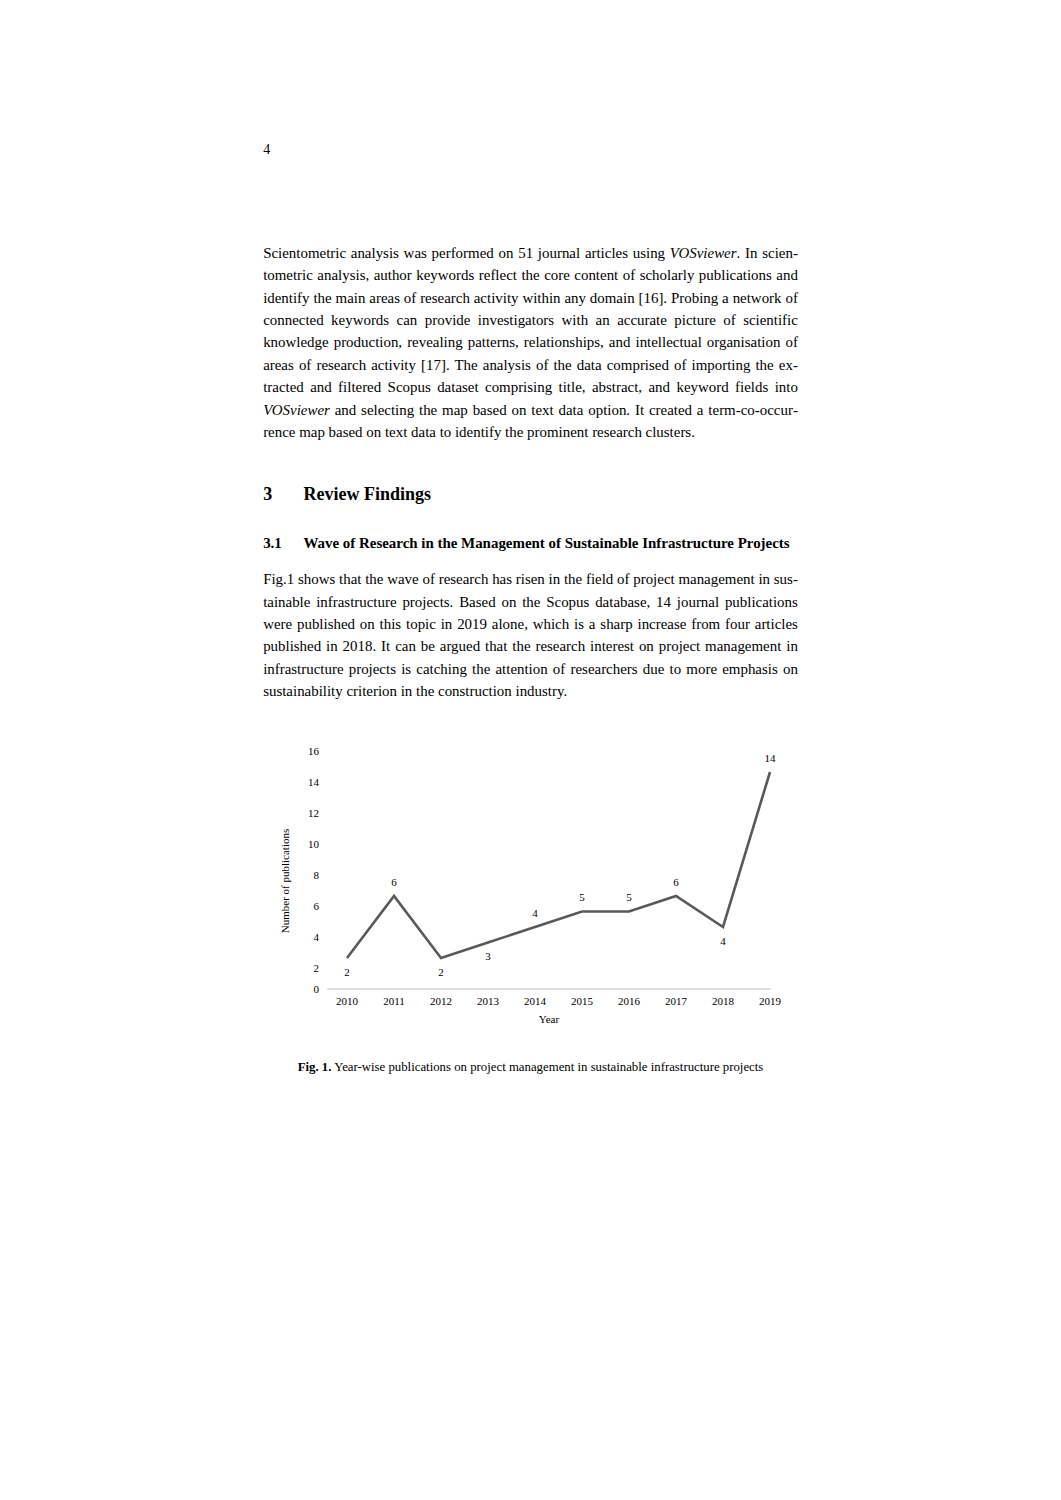4
Scientometric analysis was performed on 51 journal articles using VOSviewer. In scientometric analysis, author keywords reflect the core content of scholarly publications and identify the main areas of research activity within any domain [16]. Probing a network of connected keywords can provide investigators with an accurate picture of scientific knowledge production, revealing patterns, relationships, and intellectual organisation of areas of research activity [17]. The analysis of the data comprised of importing the extracted and filtered Scopus dataset comprising title, abstract, and keyword fields into VOSviewer and selecting the map based on text data option. It created a term-co-occurrence map based on text data to identify the prominent research clusters.
3 Review Findings
3.1 Wave of Research in the Management of Sustainable Infrastructure Projects
Fig.1 shows that the wave of research has risen in the field of project management in sustainable infrastructure projects. Based on the Scopus database, 14 journal publications were published on this topic in 2019 alone, which is a sharp increase from four articles published in 2018. It can be argued that the research interest on project management in infrastructure projects is catching the attention of researchers due to more emphasis on sustainability criterion in the construction industry.
Number of publications 16 14 12 10 8 6 4 2 1 0 2 6 2 3 4 5 5 6 4 14 2010 2011 2012 2013 2014 2015 2016 2017 2018 2019 Year
Fig. 1. Year-wise publications on project management in sustainable infrastructure projects